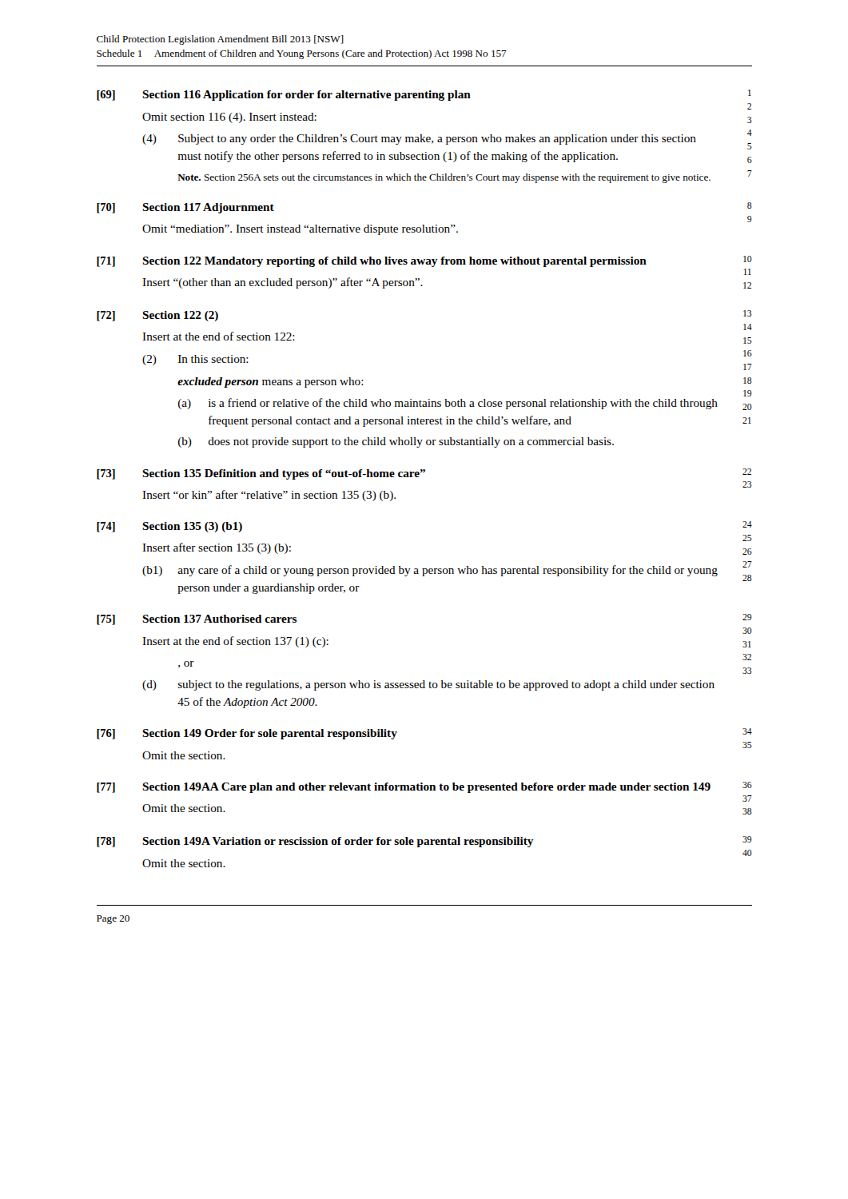Child Protection Legislation Amendment Bill 2013 [NSW] Schedule 1 Amendment of Children and Young Persons (Care and Protection) Act 1998 No 157
[69]
Section 116 Application for order for alternative parenting plan
Omit section 116 (4). Insert instead:
(4)
Subject to any order the Children’s Court may make, a person who makes an application under this section must notify the other persons referred to in subsection (1) of the making of the application.
Note. Section 256A sets out the circumstances in which the Children’s Court may dispense with the requirement to give notice.
1 2 3 4 5 6 7
[70]
Section 117 Adjournment
Omit “mediation”. Insert instead “alternative dispute resolution”.
8 9
[71]
Section 122 Mandatory reporting of child who lives away from home without parental permission
Insert “(other than an excluded person)” after “A person”.
10 11 12
[72]
Section 122 (2)
Insert at the end of section 122:
(2)
In this section:
excluded person means a person who:
(a)
is a friend or relative of the child who maintains both a close personal relationship with the child through frequent personal contact and a personal interest in the child’s welfare, and
(b)
does not provide support to the child wholly or substantially on a commercial basis.
13 14 15 16 17 18 19 20 21
[73]
Section 135 Definition and types of “out-of-home care”
Insert “or kin” after “relative” in section 135 (3) (b).
22 23
[74]
Section 135 (3) (b1)
Insert after section 135 (3) (b):
(b1)
any care of a child or young person provided by a person who has parental responsibility for the child or young person under a guardianship order, or
24 25 26 27 28
[75]
Section 137 Authorised carers
Insert at the end of section 137 (1) (c):
, or
(d)
subject to the regulations, a person who is assessed to be suitable to be approved to adopt a child under section 45 of the Adoption Act 2000.
29 30 31 32 33
[76]
Section 149 Order for sole parental responsibility
Omit the section.
34 35
[77]
Section 149AA Care plan and other relevant information to be presented before order made under section 149
Omit the section.
36 37 38
[78]
Section 149A Variation or rescission of order for sole parental responsibility
Omit the section.
39 40
Page 20